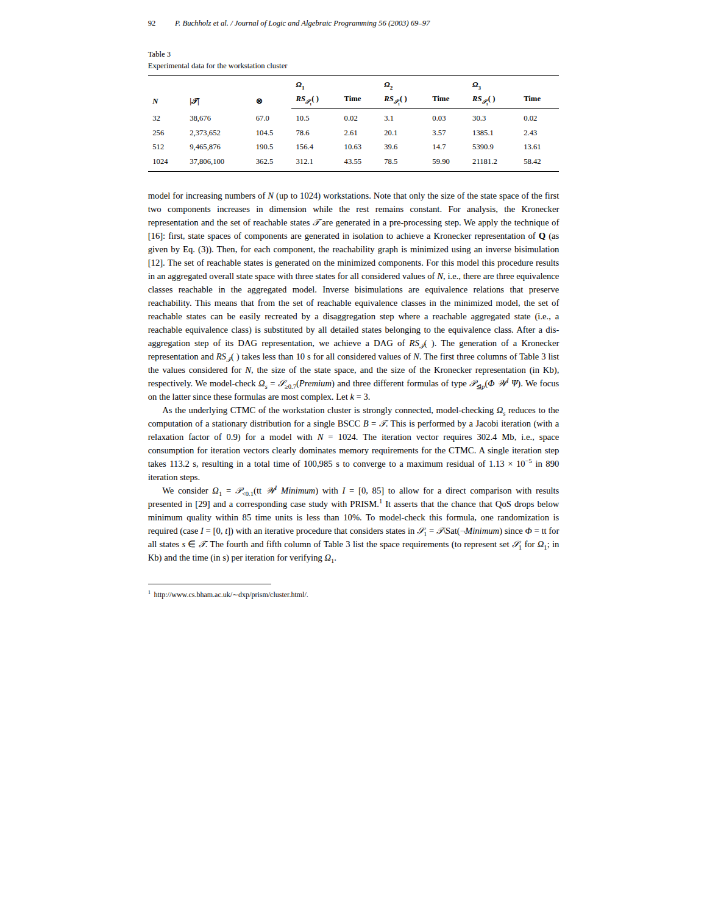92 P. Buchholz et al. / Journal of Logic and Algebraic Programming 56 (2003) 69–97
Table 3 Experimental data for the workstation cluster
| N | / 𝒯 / | ⊗ | Ω 1 | Ω 2 | Ω 3 |
| --- | --- | --- | --- | --- | --- |
| RS 𝒮 1 ( ) | Time | RS 𝒮 1 ( ) | Time | RS 𝒮 1 ( ) | Time |
| 32 | 38,676 | 67.0 | 10.5 | 0.02 | 3.1 | 0.03 | 30.3 | 0.02 |
| 256 | 2,373,652 | 104.5 | 78.6 | 2.61 | 20.1 | 3.57 | 1385.1 | 2.43 |
| 512 | 9,465,876 | 190.5 | 156.4 | 10.63 | 39.6 | 14.7 | 5390.9 | 13.61 |
| 1024 | 37,806,100 | 362.5 | 312.1 | 43.55 | 78.5 | 59.90 | 21181.2 | 58.42 |
model for increasing numbers of N (up to 1024) workstations. Note that only the size of the state space of the first two components increases in dimension while the rest remains constant. For analysis, the Kronecker representation and the set of reachable states 𝒯 are generated in a pre-processing step. We apply the technique of [16]: first, state spaces of components are generated in isolation to achieve a Kronecker representation of Q (as given by Eq. (3)). Then, for each component, the reachability graph is minimized using an inverse bisimulation [12]. The set of reachable states is generated on the minimized components. For this model this procedure results in an aggregated overall state space with three states for all considered values of N, i.e., there are three equivalence classes reachable in the aggregated model. Inverse bisimulations are equivalence relations that preserve reachability. This means that from the set of reachable equivalence classes in the minimized model, the set of reachable states can be easily recreated by a disaggregation step where a reachable aggregated state (i.e., a reachable equivalence class) is substituted by all detailed states belonging to the equivalence class. After a dis-aggregation step of its DAG representation, we achieve a DAG of RS𝒯( ). The generation of a Kronecker representation and RS𝒯( ) takes less than 10 s for all considered values of N. The first three columns of Table 3 list the values considered for N, the size of the state space, and the size of the Kronecker representation (in Kb), respectively. We model-check Ωs = 𝒮≥0.7(Premium) and three different formulas of type 𝒫⊴p(Φ 𝒲I Ψ). We focus on the latter since these formulas are most complex. Let k = 3.
As the underlying CTMC of the workstation cluster is strongly connected, model-checking Ωs reduces to the computation of a stationary distribution for a single BSCC B = 𝒯. This is performed by a Jacobi iteration (with a relaxation factor of 0.9) for a model with N = 1024. The iteration vector requires 302.4 Mb, i.e., space consumption for iteration vectors clearly dominates memory requirements for the CTMC. A single iteration step takes 113.2 s, resulting in a total time of 100,985 s to converge to a maximum residual of 1.13 × 10−5 in 890 iteration steps.
We consider Ω1 = 𝒫<0.1(tt 𝒲I Minimum) with I = [0, 85] to allow for a direct comparison with results presented in [29] and a corresponding case study with PRISM.1 It asserts that the chance that QoS drops below minimum quality within 85 time units is less than 10%. To model-check this formula, one randomization is required (case I = [0, t]) with an iterative procedure that considers states in 𝒮1 = 𝒯\Sat(¬Minimum) since Φ = tt for all states s ∈ 𝒯. The fourth and fifth column of Table 3 list the space requirements (to represent set 𝒮1 for Ω1; in Kb) and the time (in s) per iteration for verifying Ω1.
1 http://www.cs.bham.ac.uk/∼dxp/prism/cluster.html/.